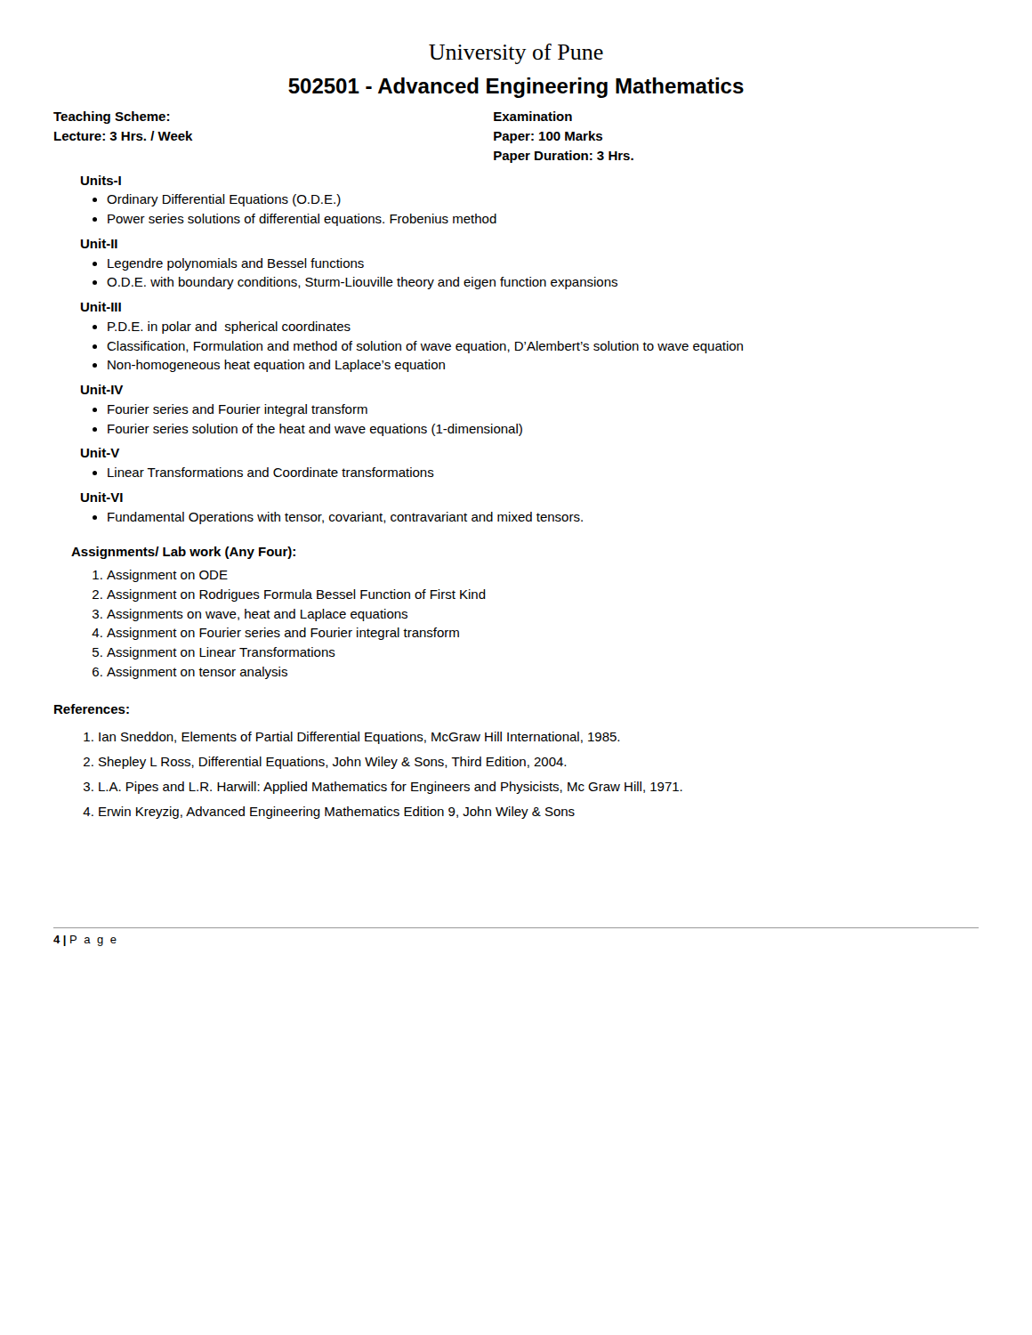University of Pune
502501 - Advanced Engineering Mathematics
| Teaching Scheme: | Examination |
| Lecture: 3 Hrs. / Week | Paper: 100 Marks |
| | Paper Duration: 3 Hrs. |
Units-I
Ordinary Differential Equations (O.D.E.)
Power series solutions of differential equations. Frobenius method
Unit-II
Legendre polynomials and Bessel functions
O.D.E. with boundary conditions, Sturm-Liouville theory and eigen function expansions
Unit-III
P.D.E. in polar and spherical coordinates
Classification, Formulation and method of solution of wave equation, D’Alembert’s solution to wave equation
Non-homogeneous heat equation and Laplace’s equation
Unit-IV
Fourier series and Fourier integral transform
Fourier series solution of the heat and wave equations (1-dimensional)
Unit-V
Linear Transformations and Coordinate transformations
Unit-VI
Fundamental Operations with tensor, covariant, contravariant and mixed tensors.
Assignments/ Lab work (Any Four):
Assignment on ODE
Assignment on Rodrigues Formula Bessel Function of First Kind
Assignments on wave, heat and Laplace equations
Assignment on Fourier series and Fourier integral transform
Assignment on Linear Transformations
Assignment on tensor analysis
References:
Ian Sneddon, Elements of Partial Differential Equations, McGraw Hill International, 1985.
Shepley L Ross, Differential Equations, John Wiley & Sons, Third Edition, 2004.
L.A. Pipes and L.R. Harwill: Applied Mathematics for Engineers and Physicists, Mc Graw Hill, 1971.
Erwin Kreyzig, Advanced Engineering Mathematics Edition 9, John Wiley & Sons
4 | P a g e